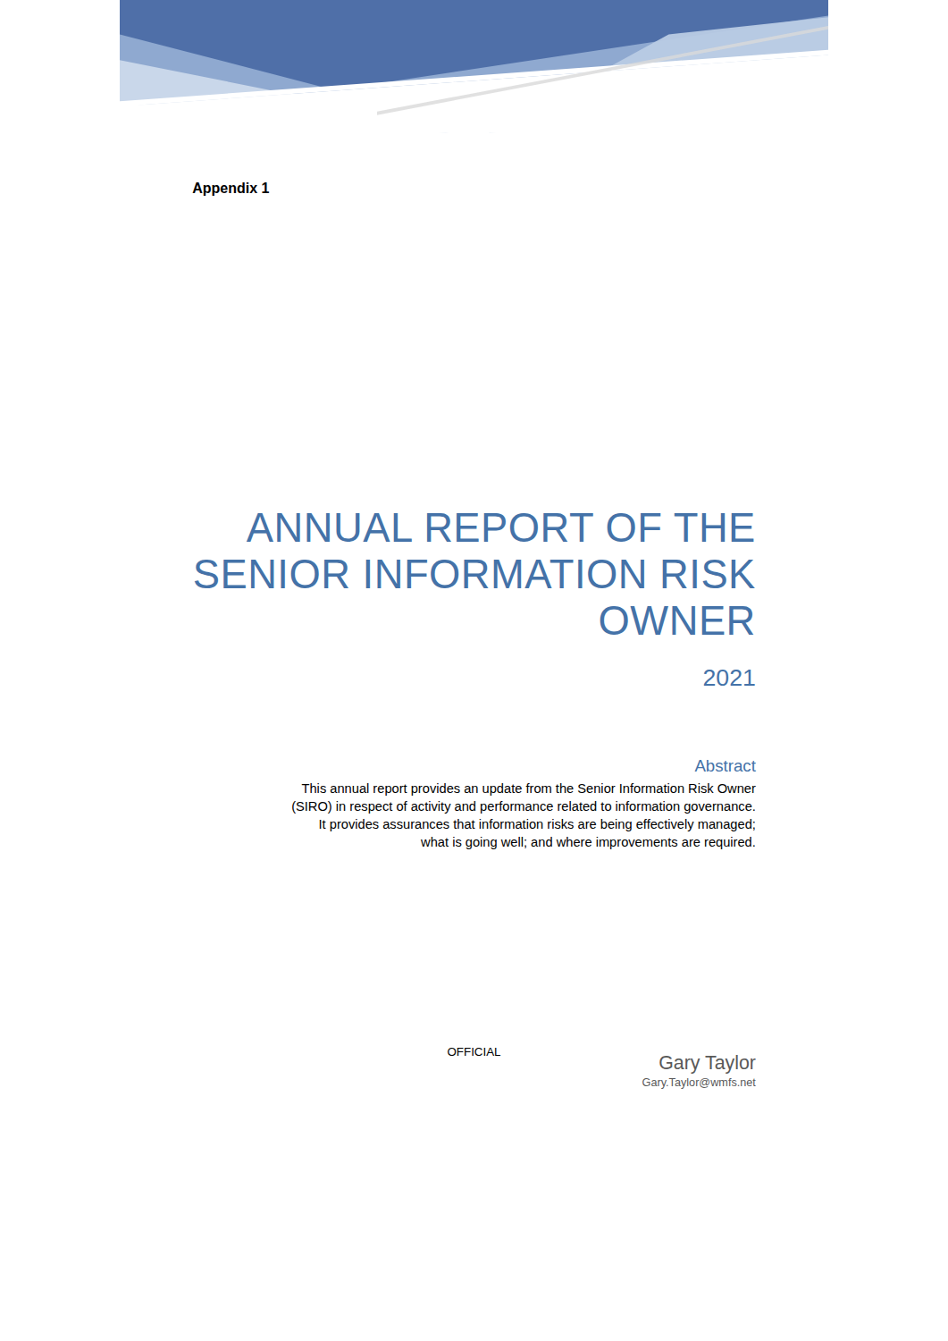Appendix 1
ANNUAL REPORT OF THE SENIOR INFORMATION RISK OWNER
2021
Abstract
This annual report provides an update from the Senior Information Risk Owner (SIRO) in respect of activity and performance related to information governance. It provides assurances that information risks are being effectively managed; what is going well; and where improvements are required.
Gary Taylor
Gary.Taylor@wmfs.net
OFFICIAL